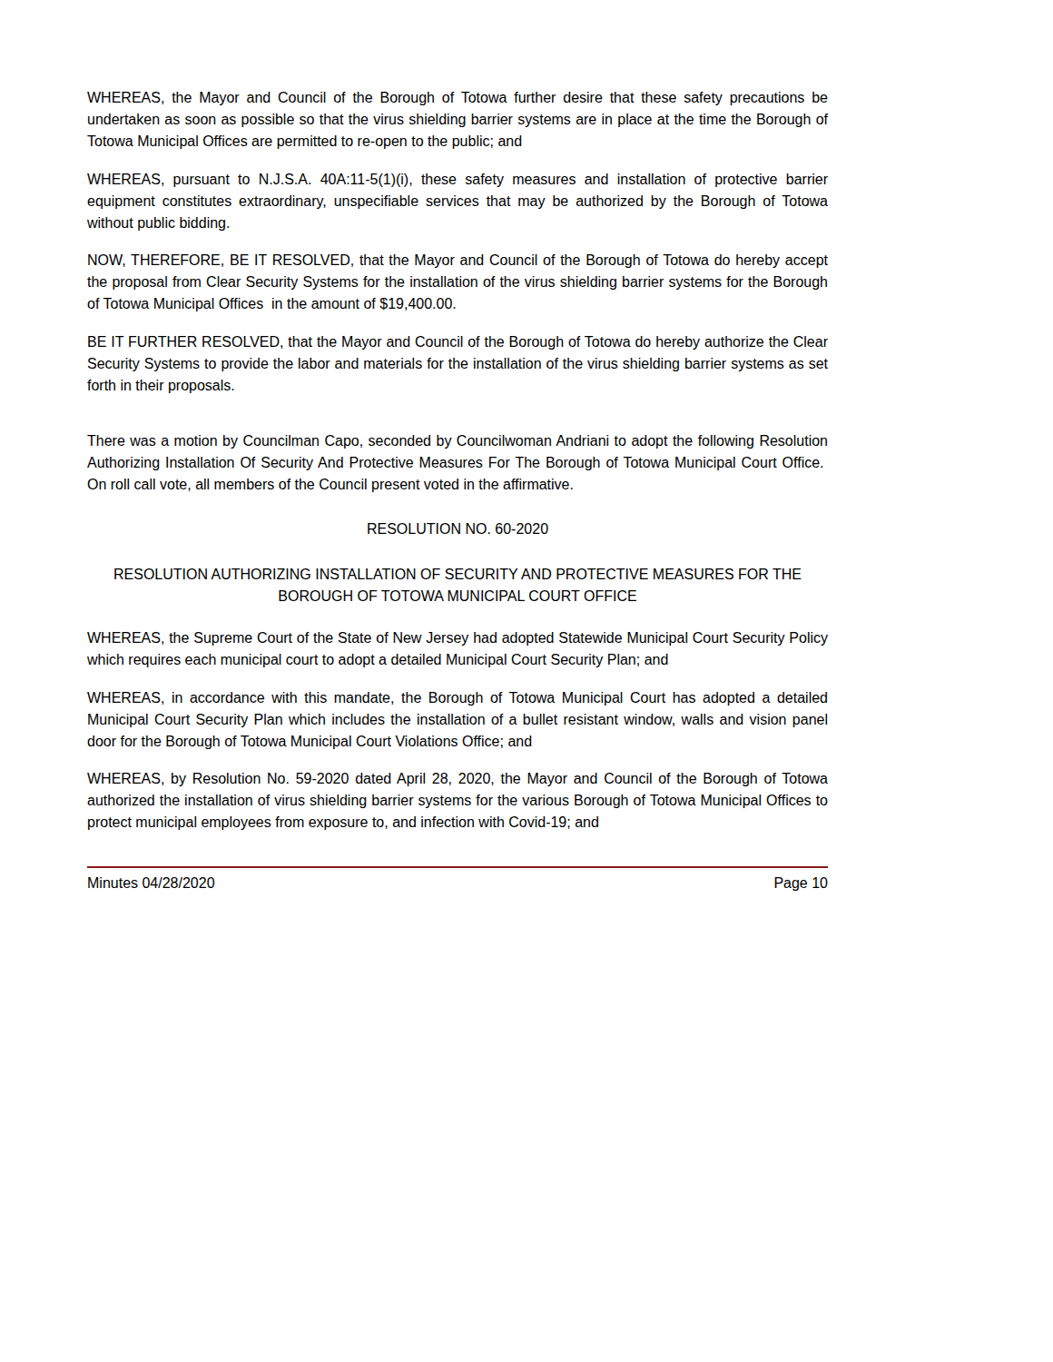WHEREAS, the Mayor and Council of the Borough of Totowa further desire that these safety precautions be undertaken as soon as possible so that the virus shielding barrier systems are in place at the time the Borough of Totowa Municipal Offices are permitted to re-open to the public; and
WHEREAS, pursuant to N.J.S.A. 40A:11-5(1)(i), these safety measures and installation of protective barrier equipment constitutes extraordinary, unspecifiable services that may be authorized by the Borough of Totowa without public bidding.
NOW, THEREFORE, BE IT RESOLVED, that the Mayor and Council of the Borough of Totowa do hereby accept the proposal from Clear Security Systems for the installation of the virus shielding barrier systems for the Borough of Totowa Municipal Offices in the amount of $19,400.00.
BE IT FURTHER RESOLVED, that the Mayor and Council of the Borough of Totowa do hereby authorize the Clear Security Systems to provide the labor and materials for the installation of the virus shielding barrier systems as set forth in their proposals.
There was a motion by Councilman Capo, seconded by Councilwoman Andriani to adopt the following Resolution Authorizing Installation Of Security And Protective Measures For The Borough of Totowa Municipal Court Office. On roll call vote, all members of the Council present voted in the affirmative.
RESOLUTION NO. 60-2020
Resolution Authorizing Installation Of Security And Protective Measures For The Borough Of Totowa Municipal Court Office
WHEREAS, the Supreme Court of the State of New Jersey had adopted Statewide Municipal Court Security Policy which requires each municipal court to adopt a detailed Municipal Court Security Plan; and
WHEREAS, in accordance with this mandate, the Borough of Totowa Municipal Court has adopted a detailed Municipal Court Security Plan which includes the installation of a bullet resistant window, walls and vision panel door for the Borough of Totowa Municipal Court Violations Office; and
WHEREAS, by Resolution No. 59-2020 dated April 28, 2020, the Mayor and Council of the Borough of Totowa authorized the installation of virus shielding barrier systems for the various Borough of Totowa Municipal Offices to protect municipal employees from exposure to, and infection with Covid-19; and
Minutes 04/28/2020 Page 10